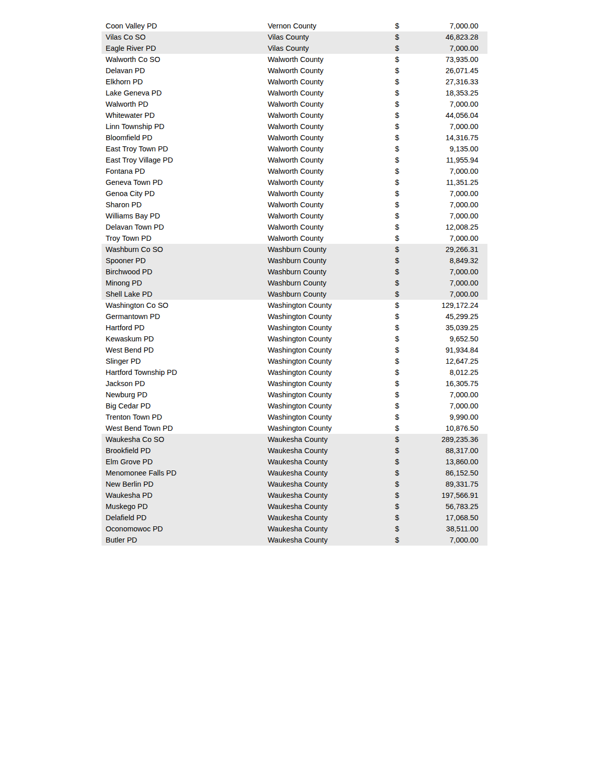| Coon Valley PD | Vernon County | $ | 7,000.00 |
| Vilas Co SO | Vilas County | $ | 46,823.28 |
| Eagle River PD | Vilas County | $ | 7,000.00 |
| Walworth Co SO | Walworth County | $ | 73,935.00 |
| Delavan PD | Walworth County | $ | 26,071.45 |
| Elkhorn PD | Walworth County | $ | 27,316.33 |
| Lake Geneva PD | Walworth County | $ | 18,353.25 |
| Walworth PD | Walworth County | $ | 7,000.00 |
| Whitewater PD | Walworth County | $ | 44,056.04 |
| Linn Township PD | Walworth County | $ | 7,000.00 |
| Bloomfield PD | Walworth County | $ | 14,316.75 |
| East Troy Town PD | Walworth County | $ | 9,135.00 |
| East Troy Village PD | Walworth County | $ | 11,955.94 |
| Fontana PD | Walworth County | $ | 7,000.00 |
| Geneva Town PD | Walworth County | $ | 11,351.25 |
| Genoa City PD | Walworth County | $ | 7,000.00 |
| Sharon PD | Walworth County | $ | 7,000.00 |
| Williams Bay PD | Walworth County | $ | 7,000.00 |
| Delavan Town PD | Walworth County | $ | 12,008.25 |
| Troy Town PD | Walworth County | $ | 7,000.00 |
| Washburn Co SO | Washburn County | $ | 29,266.31 |
| Spooner PD | Washburn County | $ | 8,849.32 |
| Birchwood PD | Washburn County | $ | 7,000.00 |
| Minong PD | Washburn County | $ | 7,000.00 |
| Shell Lake PD | Washburn County | $ | 7,000.00 |
| Washington Co SO | Washington County | $ | 129,172.24 |
| Germantown PD | Washington County | $ | 45,299.25 |
| Hartford PD | Washington County | $ | 35,039.25 |
| Kewaskum PD | Washington County | $ | 9,652.50 |
| West Bend PD | Washington County | $ | 91,934.84 |
| Slinger PD | Washington County | $ | 12,647.25 |
| Hartford Township PD | Washington County | $ | 8,012.25 |
| Jackson PD | Washington County | $ | 16,305.75 |
| Newburg PD | Washington County | $ | 7,000.00 |
| Big Cedar PD | Washington County | $ | 7,000.00 |
| Trenton Town PD | Washington County | $ | 9,990.00 |
| West Bend Town PD | Washington County | $ | 10,876.50 |
| Waukesha Co SO | Waukesha County | $ | 289,235.36 |
| Brookfield PD | Waukesha County | $ | 88,317.00 |
| Elm Grove PD | Waukesha County | $ | 13,860.00 |
| Menomonee Falls PD | Waukesha County | $ | 86,152.50 |
| New Berlin PD | Waukesha County | $ | 89,331.75 |
| Waukesha PD | Waukesha County | $ | 197,566.91 |
| Muskego PD | Waukesha County | $ | 56,783.25 |
| Delafield PD | Waukesha County | $ | 17,068.50 |
| Oconomowoc PD | Waukesha County | $ | 38,511.00 |
| Butler PD | Waukesha County | $ | 7,000.00 |